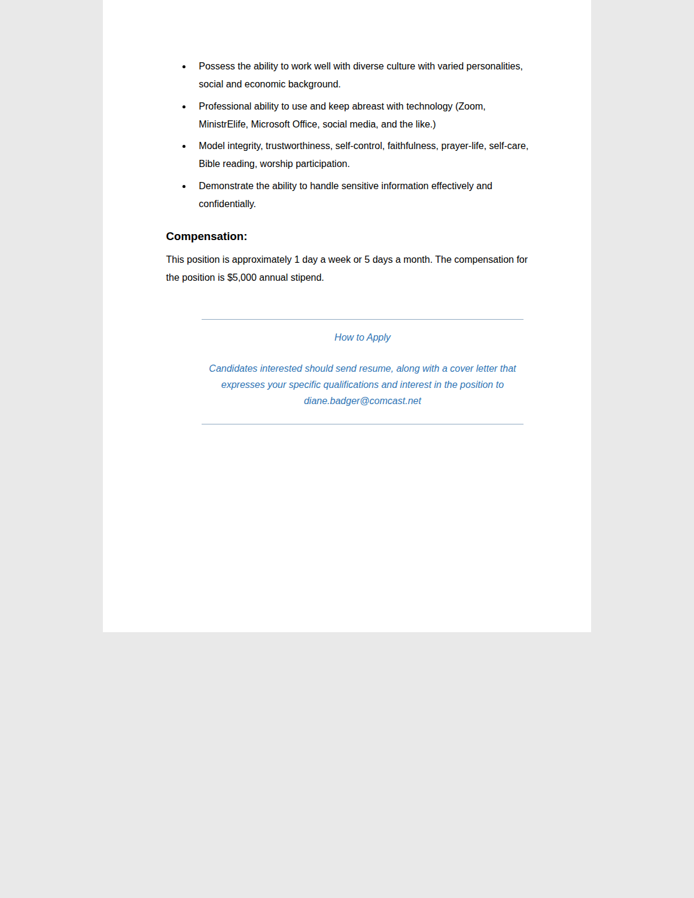Possess the ability to work well with diverse culture with varied personalities, social and economic background.
Professional ability to use and keep abreast with technology (Zoom, MinistrElife, Microsoft Office, social media, and the like.)
Model integrity, trustworthiness, self-control, faithfulness, prayer-life, self-care, Bible reading, worship participation.
Demonstrate the ability to handle sensitive information effectively and confidentially.
Compensation:
This position is approximately 1 day a week or 5 days a month. The compensation for the position is $5,000 annual stipend.
How to Apply
Candidates interested should send resume, along with a cover letter that expresses your specific qualifications and interest in the position to diane.badger@comcast.net